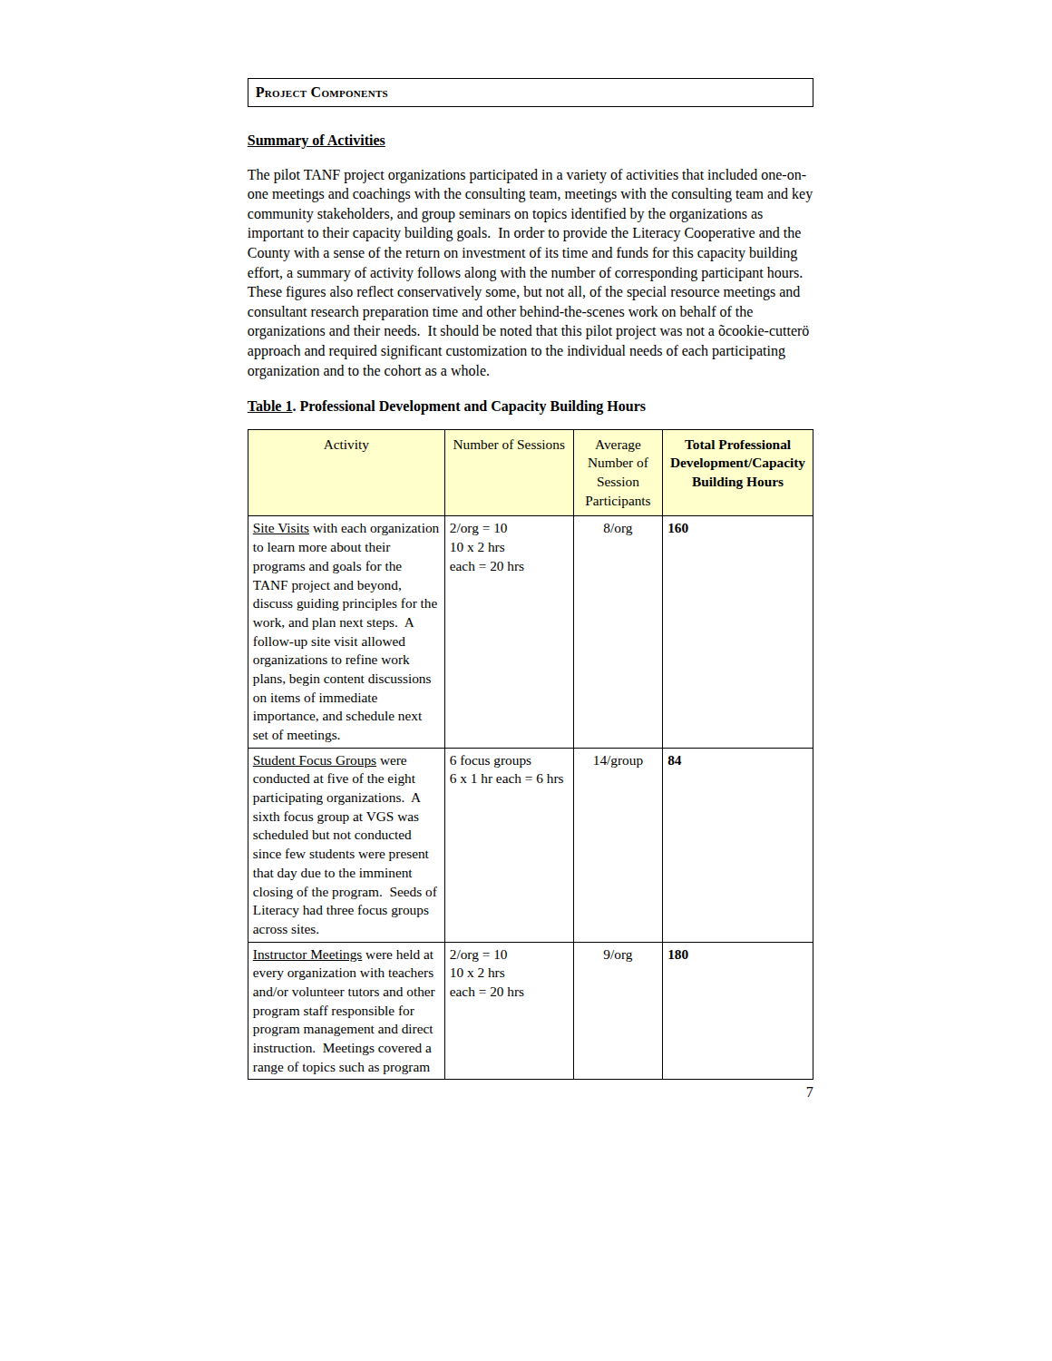Project Components
Summary of Activities
The pilot TANF project organizations participated in a variety of activities that included one-on-one meetings and coachings with the consulting team, meetings with the consulting team and key community stakeholders, and group seminars on topics identified by the organizations as important to their capacity building goals. In order to provide the Literacy Cooperative and the County with a sense of the return on investment of its time and funds for this capacity building effort, a summary of activity follows along with the number of corresponding participant hours. These figures also reflect conservatively some, but not all, of the special resource meetings and consultant research preparation time and other behind-the-scenes work on behalf of the organizations and their needs. It should be noted that this pilot project was not a õcookie-cutterö approach and required significant customization to the individual needs of each participating organization and to the cohort as a whole.
Table 1. Professional Development and Capacity Building Hours
| Activity | Number of Sessions | Average Number of Session Participants | Total Professional Development/Capacity Building Hours |
| --- | --- | --- | --- |
| Site Visits with each organization to learn more about their programs and goals for the TANF project and beyond, discuss guiding principles for the work, and plan next steps. A follow-up site visit allowed organizations to refine work plans, begin content discussions on items of immediate importance, and schedule next set of meetings. | 2/org = 10 10 x 2 hrs each = 20 hrs | 8/org | 160 |
| Student Focus Groups were conducted at five of the eight participating organizations. A sixth focus group at VGS was scheduled but not conducted since few students were present that day due to the imminent closing of the program. Seeds of Literacy had three focus groups across sites. | 6 focus groups 6 x 1 hr each = 6 hrs | 14/group | 84 |
| Instructor Meetings were held at every organization with teachers and/or volunteer tutors and other program staff responsible for program management and direct instruction. Meetings covered a range of topics such as program | 2/org = 10 10 x 2 hrs each = 20 hrs | 9/org | 180 |
7